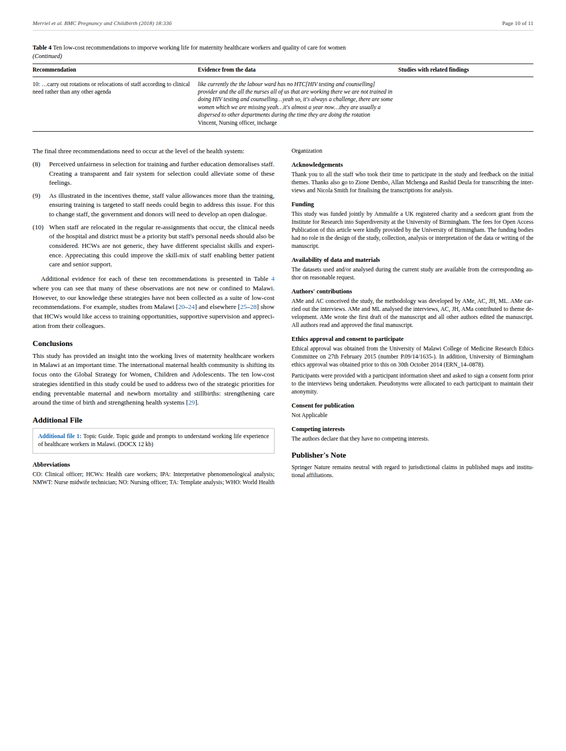Merriel et al. BMC Pregnancy and Childbirth (2018) 18:336
Page 10 of 11
Table 4 Ten low-cost recommendations to imporve working life for maternity healthcare workers and quality of care for women (Continued)
| Recommendation | Evidence from the data | Studies with related findings |
| --- | --- | --- |
| 10: …carry out rotations or relocations of staff according to clinical need rather than any other agenda | like currently the the labour ward has no HTC[HIV testing and counselling] provider and the all the nurses all of us that are working there we are not trained in doing HIV testing and counselling…yeah so, it's always a challenge, there are some women which we are missing yeah…it's almost a year now…they are usually a dispersed to other departments during the time they are doing the rotation Vincent, Nursing officer, incharge | |
The final three recommendations need to occur at the level of the health system:
(8) Perceived unfairness in selection for training and further education demoralises staff. Creating a transparent and fair system for selection could alleviate some of these feelings.
(9) As illustrated in the incentives theme, staff value allowances more than the training, ensuring training is targeted to staff needs could begin to address this issue. For this to change staff, the government and donors will need to develop an open dialogue.
(10) When staff are relocated in the regular re-assignments that occur, the clinical needs of the hospital and district must be a priority but staff's personal needs should also be considered. HCWs are not generic, they have different specialist skills and experience. Appreciating this could improve the skill-mix of staff enabling better patient care and senior support.
Additional evidence for each of these ten recommendations is presented in Table 4 where you can see that many of these observations are not new or confined to Malawi. However, to our knowledge these strategies have not been collected as a suite of low-cost recommendations. For example, studies from Malawi [20–24] and elsewhere [25–28] show that HCWs would like access to training opportunities, supportive supervision and appreciation from their colleagues.
Conclusions
This study has provided an insight into the working lives of maternity healthcare workers in Malawi at an important time. The international maternal health community is shifting its focus onto the Global Strategy for Women, Children and Adolescents. The ten low-cost strategies identified in this study could be used to address two of the strategic priorities for ending preventable maternal and newborn mortality and stillbirths: strengthening care around the time of birth and strengthening health systems [29].
Additional File
Additional file 1: Topic Guide. Topic guide and prompts to understand working life experience of healthcare workers in Malawi. (DOCX 12 kb)
Abbreviations
CO: Clinical officer; HCWs: Health care workers; IPA: Interpretative phenomenological analysis; NMWT: Nurse midwife technician; NO: Nursing officer; TA: Template analysis; WHO: World Health Organization
Acknowledgements
Thank you to all the staff who took their time to participate in the study and feedback on the initial themes. Thanks also go to Zione Dembo, Allan Mchenga and Rashid Deula for transcribing the interviews and Nicola Smith for finalising the transcriptions for analysis.
Funding
This study was funded jointly by Ammalife a UK registered charity and a seedcorn grant from the Institute for Research into Superdiversity at the University of Birmingham. The fees for Open Access Publication of this article were kindly provided by the University of Birmingham. The funding bodies had no role in the design of the study, collection, analysis or interpretation of the data or writing of the manuscript.
Availability of data and materials
The datasets used and/or analysed during the current study are available from the corresponding author on reasonable request.
Authors' contributions
AMe and AC conceived the study, the methodology was developed by AMe, AC, JH, ML. AMe carried out the interviews. AMe and ML analysed the interviews, AC, JH, AMa contributed to theme development. AMe wrote the first draft of the manuscript and all other authors edited the manuscript. All authors read and approved the final manuscript.
Ethics approval and consent to participate
Ethical approval was obtained from the University of Malawi College of Medicine Research Ethics Committee on 27th February 2015 (number P.09/14/1635-). In addition, University of Birmingham ethics approval was obtained prior to this on 30th October 2014 (ERN_14–0878).
Participants were provided with a participant information sheet and asked to sign a consent form prior to the interviews being undertaken. Pseudonyms were allocated to each participant to maintain their anonymity.
Consent for publication
Not Applicable
Competing interests
The authors declare that they have no competing interests.
Publisher's Note
Springer Nature remains neutral with regard to jurisdictional claims in published maps and institutional affiliations.